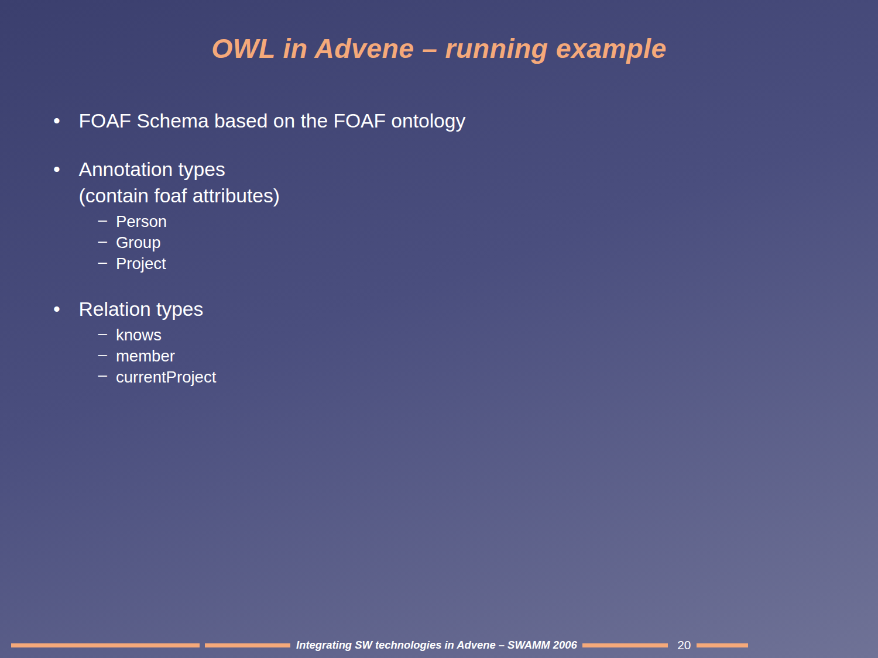OWL in Advene – running example
FOAF Schema based on the FOAF ontology
Annotation types
(contain foaf attributes)
Person
Group
Project
Relation types
knows
member
currentProject
Integrating SW technologies in Advene – SWAMM 2006
20